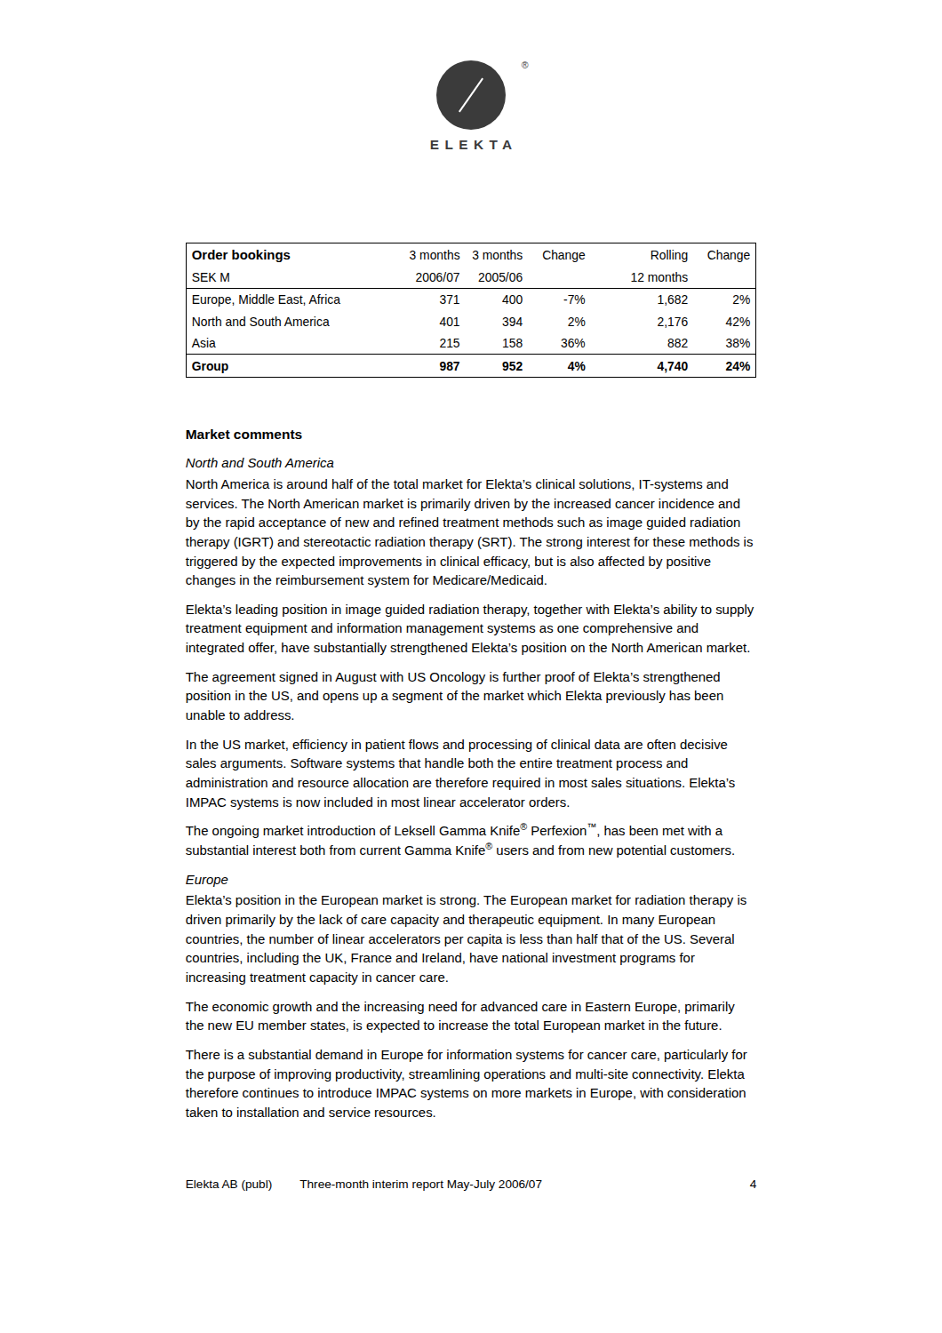®
ELEKTA
| Order bookings | 3 months | 3 months | Change | | Rolling | Change |
| --- | --- | --- | --- | --- | --- | --- |
| SEK M | 2006/07 | 2005/06 | | | 12 months | |
| Europe, Middle East, Africa | 371 | 400 | -7% | | 1,682 | 2% |
| North and South America | 401 | 394 | 2% | | 2,176 | 42% |
| Asia | 215 | 158 | 36% | | 882 | 38% |
| Group | 987 | 952 | 4% | | 4,740 | 24% |
Market comments
North and South America
North America is around half of the total market for Elekta’s clinical solutions, IT-systems and services. The North American market is primarily driven by the increased cancer incidence and by the rapid acceptance of new and refined treatment methods such as image guided radiation therapy (IGRT) and stereotactic radiation therapy (SRT). The strong interest for these methods is triggered by the expected improvements in clinical efficacy, but is also affected by positive changes in the reimbursement system for Medicare/Medicaid.
Elekta’s leading position in image guided radiation therapy, together with Elekta’s ability to supply treatment equipment and information management systems as one comprehensive and integrated offer, have substantially strengthened Elekta’s position on the North American market.
The agreement signed in August with US Oncology is further proof of Elekta’s strengthened position in the US, and opens up a segment of the market which Elekta previously has been unable to address.
In the US market, efficiency in patient flows and processing of clinical data are often decisive sales arguments. Software systems that handle both the entire treatment process and administration and resource allocation are therefore required in most sales situations. Elekta’s IMPAC systems is now included in most linear accelerator orders.
The ongoing market introduction of Leksell Gamma Knife® Perfexion™, has been met with a substantial interest both from current Gamma Knife® users and from new potential customers.
Europe
Elekta’s position in the European market is strong. The European market for radiation therapy is driven primarily by the lack of care capacity and therapeutic equipment. In many European countries, the number of linear accelerators per capita is less than half that of the US. Several countries, including the UK, France and Ireland, have national investment programs for increasing treatment capacity in cancer care.
The economic growth and the increasing need for advanced care in Eastern Europe, primarily the new EU member states, is expected to increase the total European market in the future.
There is a substantial demand in Europe for information systems for cancer care, particularly for the purpose of improving productivity, streamlining operations and multi-site connectivity. Elekta therefore continues to introduce IMPAC systems on more markets in Europe, with consideration taken to installation and service resources.
Elekta AB (publ)
Three-month interim report May-July 2006/07
4